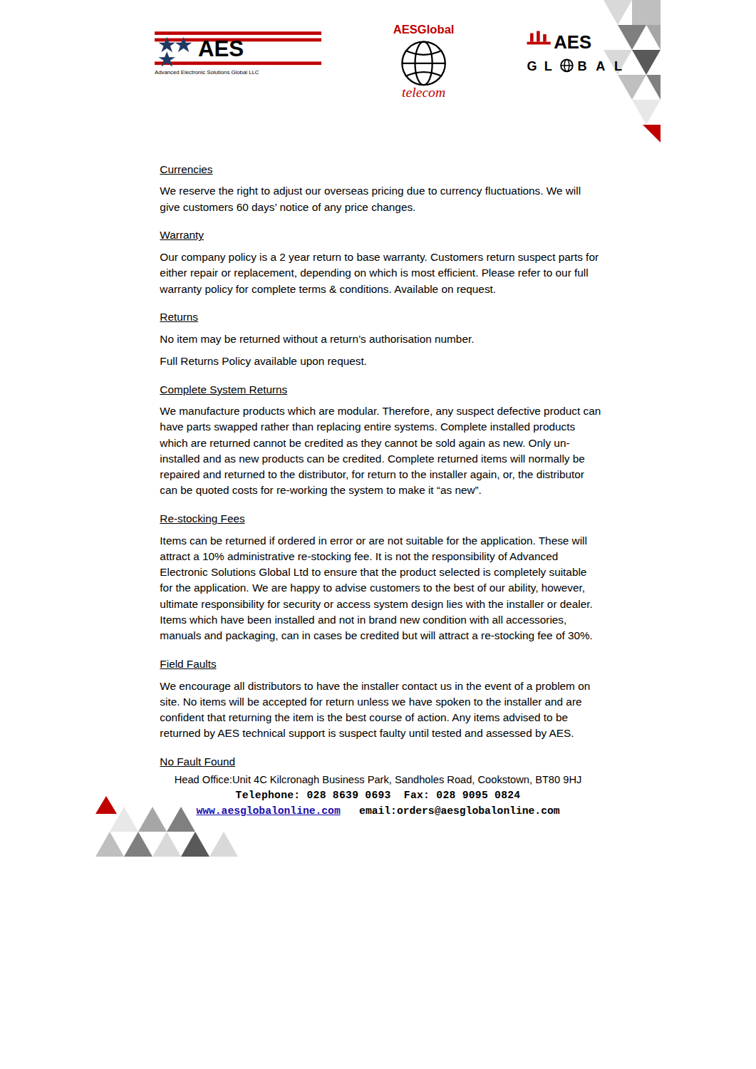AES Advanced Electronic Solutions Global LLC AESGlobal telecom AES G L B A L
Currencies
We reserve the right to adjust our overseas pricing due to currency fluctuations. We will give customers 60 days’ notice of any price changes.
Warranty
Our company policy is a 2 year return to base warranty. Customers return suspect parts for either repair or replacement, depending on which is most efficient. Please refer to our full warranty policy for complete terms & conditions. Available on request.
Returns
No item may be returned without a return’s authorisation number.
Full Returns Policy available upon request.
Complete System Returns
We manufacture products which are modular. Therefore, any suspect defective product can have parts swapped rather than replacing entire systems. Complete installed products which are returned cannot be credited as they cannot be sold again as new. Only un-installed and as new products can be credited. Complete returned items will normally be repaired and returned to the distributor, for return to the installer again, or, the distributor can be quoted costs for re-working the system to make it “as new”.
Re-stocking Fees
Items can be returned if ordered in error or are not suitable for the application. These will attract a 10% administrative re-stocking fee. It is not the responsibility of Advanced Electronic Solutions Global Ltd to ensure that the product selected is completely suitable for the application. We are happy to advise customers to the best of our ability, however, ultimate responsibility for security or access system design lies with the installer or dealer. Items which have been installed and not in brand new condition with all accessories, manuals and packaging, can in cases be credited but will attract a re-stocking fee of 30%.
Field Faults
We encourage all distributors to have the installer contact us in the event of a problem on site. No items will be accepted for return unless we have spoken to the installer and are confident that returning the item is the best course of action. Any items advised to be returned by AES technical support is suspect faulty until tested and assessed by AES.
No Fault Found
Head Office:Unit 4C Kilcronagh Business Park, Sandholes Road, Cookstown, BT80 9HJ
Telephone: 028 8639 0693 Fax: 028 9095 0824
www.aesglobalonline.com email:orders@aesglobalonline.com